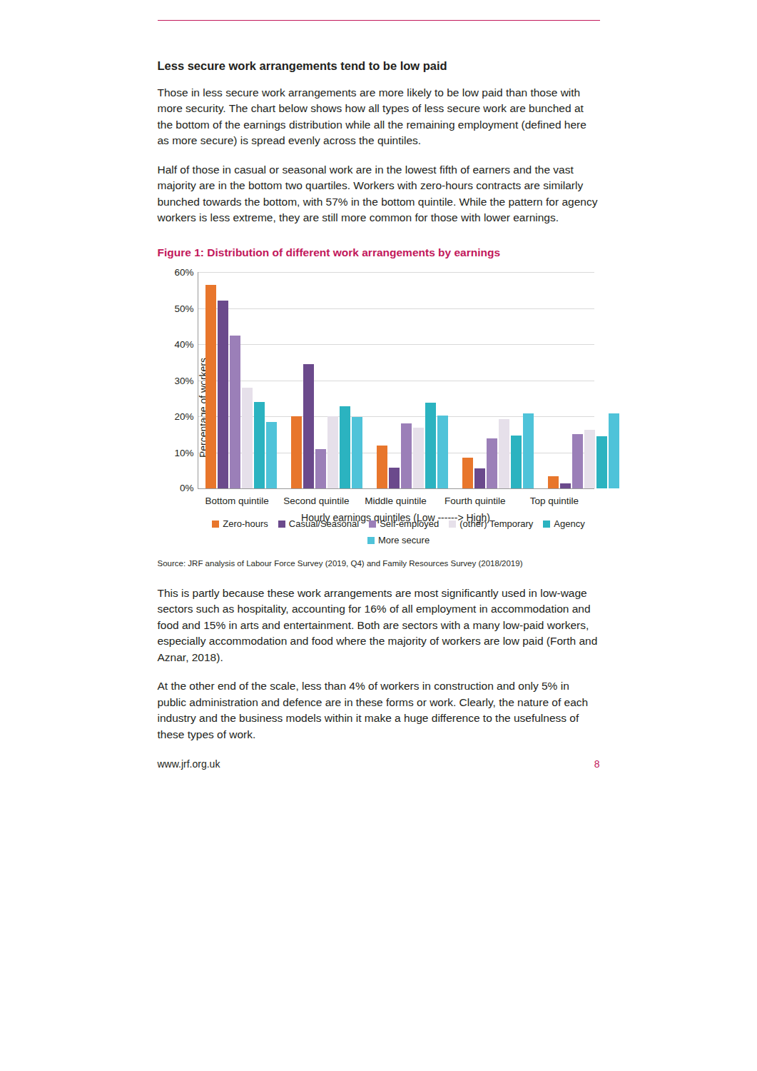Less secure work arrangements tend to be low paid
Those in less secure work arrangements are more likely to be low paid than those with more security. The chart below shows how all types of less secure work are bunched at the bottom of the earnings distribution while all the remaining employment (defined here as more secure) is spread evenly across the quintiles.
Half of those in casual or seasonal work are in the lowest fifth of earners and the vast majority are in the bottom two quartiles. Workers with zero-hours contracts are similarly bunched towards the bottom, with 57% in the bottom quintile. While the pattern for agency workers is less extreme, they are still more common for those with lower earnings.
Figure 1: Distribution of different work arrangements by earnings
Percentage of workers
60%
50%
40%
30%
20%
10%
0%
Bottom quintile
Second quintile
Middle quintile
Fourth quintile
Top quintile
Hourly earnings quintiles (Low ------> High)
Zero-hours Casual/Seasonal Self-employed (other) Temporary Agency More secure
Source: JRF analysis of Labour Force Survey (2019, Q4) and Family Resources Survey (2018/2019)
This is partly because these work arrangements are most significantly used in low-wage sectors such as hospitality, accounting for 16% of all employment in accommodation and food and 15% in arts and entertainment. Both are sectors with a many low-paid workers, especially accommodation and food where the majority of workers are low paid (Forth and Aznar, 2018).
At the other end of the scale, less than 4% of workers in construction and only 5% in public administration and defence are in these forms or work. Clearly, the nature of each industry and the business models within it make a huge difference to the usefulness of these types of work.
www.jrf.org.uk 8